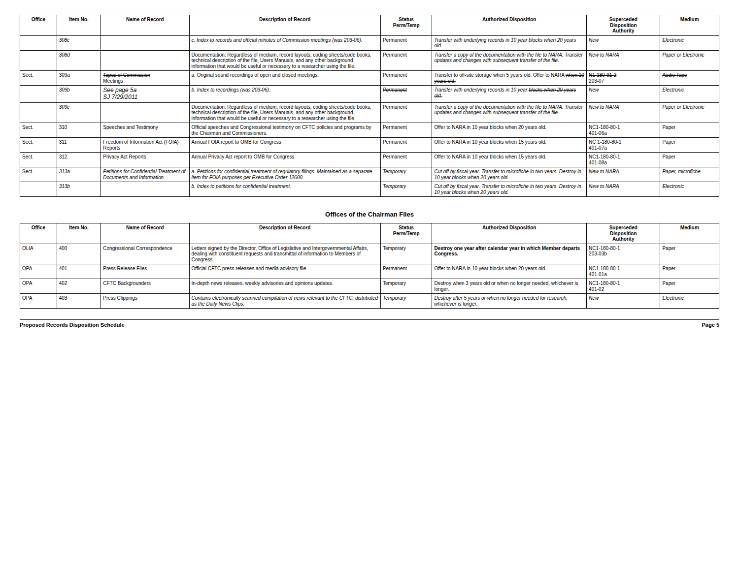| Office | Item No. | Name of Record | Description of Record | Status Perm/Temp | Authorized Disposition | Superceded Disposition Authority | Medium |
| --- | --- | --- | --- | --- | --- | --- | --- |
| | 308c | | c. Index to records and official minutes of Commission meetings (was 203-06). | Permanent | Transfer with underlying records in 10 year blocks when 20 years old. | New | Electronic |
| | 308d | | Documentation: Regardless of medium, record layouts, coding sheets/code books, technical description of the file, Users Manuals, and any other background information that would be useful or necessary to a researcher using the file. | Permanent | Transfer a copy of the documentation with the file to NARA. Transfer updates and changes with subsequent transfer of the file. | New to NARA | Paper or Electronic |
| Sect. | 309a | Tapes of Commission Meetings | a. Original sound recordings of open and closed meetings. | Permanent | Transfer to off-site storage when 5 years old. Offer to NARA when 10 years old. | N1-180-91-2 203-07 | Audio Tape |
| | 309b | See page 5a SJ 7/29/2011 | b. Index to recordings (was 203-06). | Permanent | Transfer with underlying records in 10 year blocks when 20 years old. | New | Electronic |
| | 309c | | Documentation: Regardless of medium, record layouts, coding sheets/code books, technical description of the file, Users Manuals, and any other background information that would be useful or necessary to a researcher using the file. | Permanent | Transfer a copy of the documentation with the file to NARA. Transfer updates and changes with subsequent transfer of the file. | New to NARA | Paper or Electronic |
| Sect. | 310 | Speeches and Testimony | Official speeches and Congressional testimony on CFTC policies and programs by the Chairman and Commissioners. | Permanent | Offer to NARA in 10 year blocks when 20 years old. | NC1-180-80-1 401-06a | Paper |
| Sect. | 311 | Freedom of Information Act (FOIA) Reports | Annual FOIA report to OMB for Congress | Permanent | Offer to NARA in 10 year blocks when 15 years old. | NC 1-180-80-1 401-07a | Paper |
| Sect. | 312 | Privacy Act Reports | Annual Privacy Act report to OMB for Congress | Permanent | Offer to NARA in 10 year blocks when 15 years old. | NC1-180-80-1 401-08a | Paper |
| Sect. | 313a | Petitions for Confidential Treatment of Documents and Information | a. Petitions for confidential treatment of regulatory filings. Maintained as a separate item for FOIA purposes per Executive Order 12600. | Temporary | Cut off by fiscal year. Transfer to microfiche in two years. Destroy in 10 year blocks when 20 years old. | New to NARA | Paper, microfiche |
| | 313b | | b. Index to petitions for confidential treatment. | Temporary | Cut off by fiscal year. Transfer to microfiche in two years. Destroy in 10 year blocks when 20 years old. | New to NARA | Electronic |
Offices of the Chairman Files
| Office | Item No. | Name of Record | Description of Record | Status Perm/Temp | Authorized Disposition | Superceded Disposition Authority | Medium |
| --- | --- | --- | --- | --- | --- | --- | --- |
| OLIA | 400 | Congressional Correspondence | Letters signed by the Director, Office of Legislative and Intergovernmental Affairs, dealing with constituent requests and transmittal of information to Members of Congress. | Temporary | Destroy one year after calendar year in which Member departs Congress. | NC1-180-80-1 203-03b | Paper |
| OPA | 401 | Press Release Files | Official CFTC press releases and media advisory file. | Permanent | Offer to NARA in 10 year blocks when 20 years old. | NC1-180-80-1 401-01a | Paper |
| OPA | 402 | CFTC Backgrounders | In-depth news releases, weekly advisories and opinions updates. | Temporary | Destroy when 3 years old or when no longer needed, whichever is longer. | NC1-180-80-1 401-02 | Paper |
| OPA | 403 | Press Clippings | Contains electronically scanned compilation of news relevant to the CFTC, distributed as the Daily News Clips. | Temporary | Destroy after 5 years or when no longer needed for research, whichever is longer. | New | Electronic |
Proposed Records Disposition Schedule Page 5